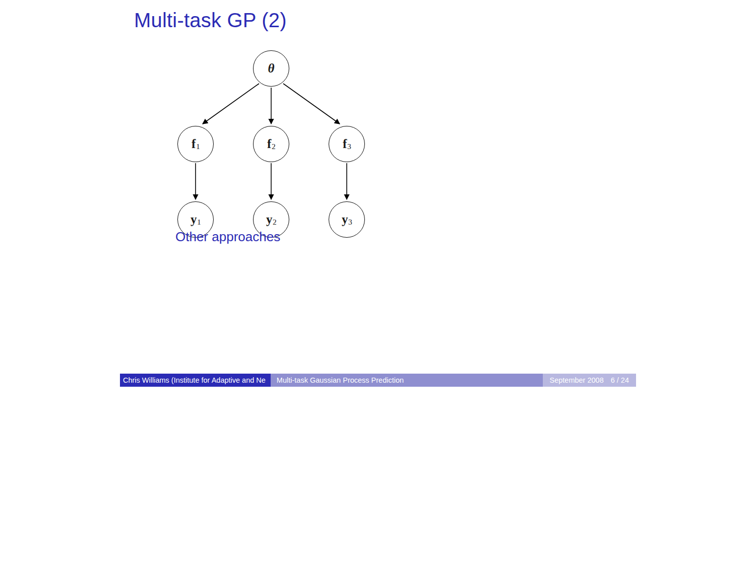Multi-task GP (2)
θ
f1
f2
f3
y1
y2
y3
Other approaches
Chris Williams (Institute for Adaptive and Ne
Multi-task Gaussian Process Prediction
September 2008
6 / 24